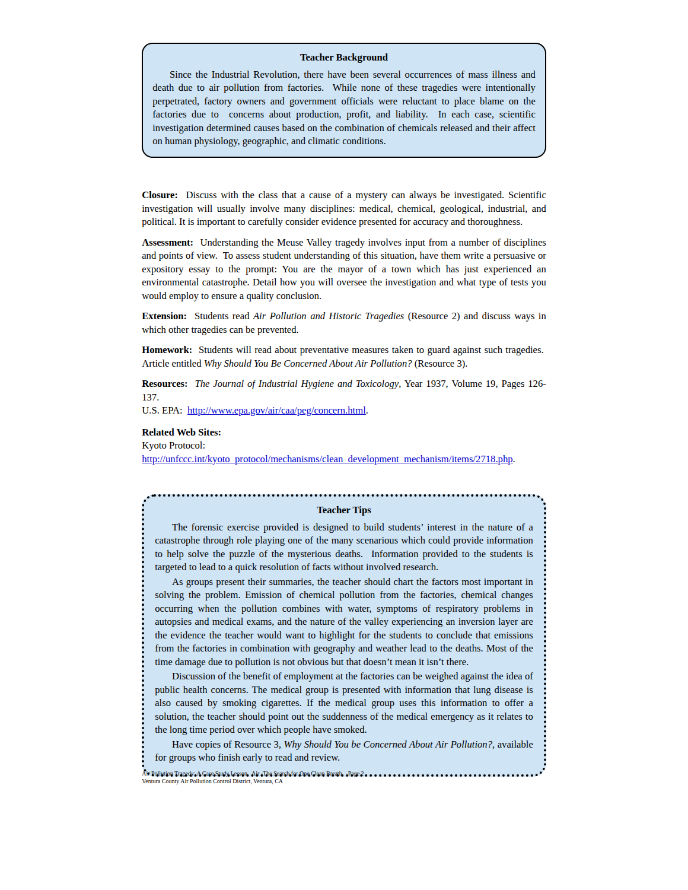Teacher Background
Since the Industrial Revolution, there have been several occurrences of mass illness and death due to air pollution from factories. While none of these tragedies were intentionally perpetrated, factory owners and government officials were reluctant to place blame on the factories due to concerns about production, profit, and liability. In each case, scientific investigation determined causes based on the combination of chemicals released and their affect on human physiology, geographic, and climatic conditions.
Closure: Discuss with the class that a cause of a mystery can always be investigated. Scientific investigation will usually involve many disciplines: medical, chemical, geological, industrial, and political. It is important to carefully consider evidence presented for accuracy and thoroughness.
Assessment: Understanding the Meuse Valley tragedy involves input from a number of disciplines and points of view. To assess student understanding of this situation, have them write a persuasive or expository essay to the prompt: You are the mayor of a town which has just experienced an environmental catastrophe. Detail how you will oversee the investigation and what type of tests you would employ to ensure a quality conclusion.
Extension: Students read Air Pollution and Historic Tragedies (Resource 2) and discuss ways in which other tragedies can be prevented.
Homework: Students will read about preventative measures taken to guard against such tragedies. Article entitled Why Should You Be Concerned About Air Pollution? (Resource 3).
Resources: The Journal of Industrial Hygiene and Toxicology, Year 1937, Volume 19, Pages 126-137.
U.S. EPA: http://www.epa.gov/air/caa/peg/concern.html.
Related Web Sites:
Kyoto Protocol: http://unfccc.int/kyoto_protocol/mechanisms/clean_development_mechanism/items/2718.php.
Teacher Tips
The forensic exercise provided is designed to build students’ interest in the nature of a catastrophe through role playing one of the many scenarious which could provide information to help solve the puzzle of the mysterious deaths. Information provided to the students is targeted to lead to a quick resolution of facts without involved research.
As groups present their summaries, the teacher should chart the factors most important in solving the problem. Emission of chemical pollution from the factories, chemical changes occurring when the pollution combines with water, symptoms of respiratory problems in autopsies and medical exams, and the nature of the valley experiencing an inversion layer are the evidence the teacher would want to highlight for the students to conclude that emissions from the factories in combination with geography and weather lead to the deaths. Most of the time damage due to pollution is not obvious but that doesn’t mean it isn’t there.
Discussion of the benefit of employment at the factories can be weighed against the idea of public health concerns. The medical group is presented with information that lung disease is also caused by smoking cigarettes. If the medical group uses this information to offer a solution, the teacher should point out the suddenness of the medical emergency as it relates to the long time period over which people have smoked.
Have copies of Resource 3, Why Should You be Concerned About Air Pollution?, available for groups who finish early to read and review.
Air Pollution Tragedy: A Case Study Lesson. Air -The Search for One Clean Breath. Page 2
Ventura County Air Pollution Control District, Ventura, CA